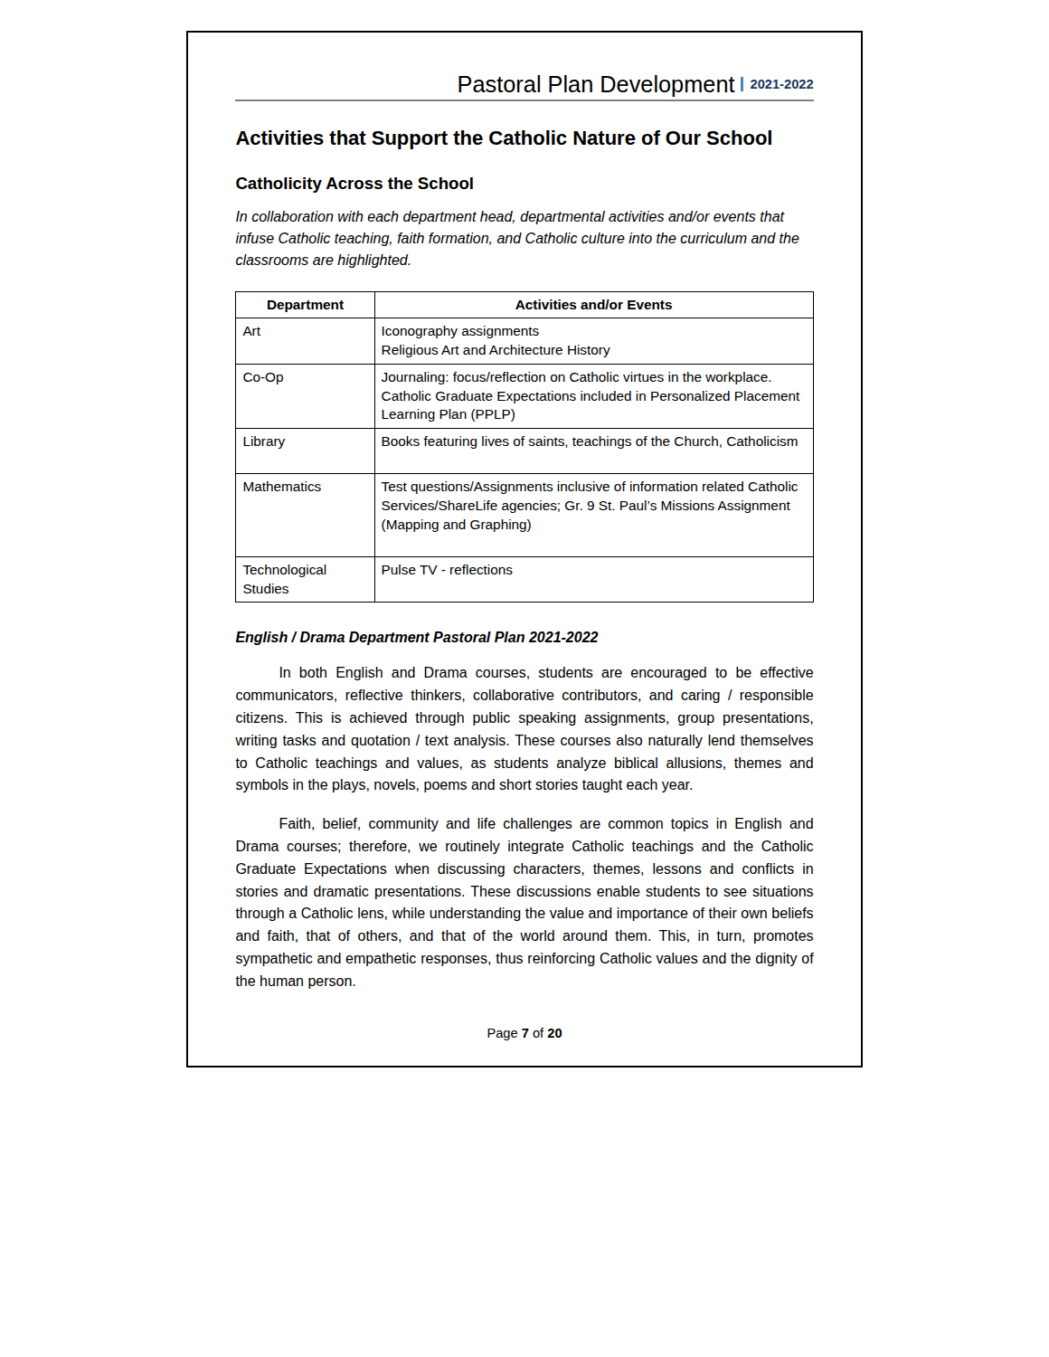Pastoral Plan Development 2021-2022
Activities that Support the Catholic Nature of Our School
Catholicity Across the School
In collaboration with each department head, departmental activities and/or events that infuse Catholic teaching, faith formation, and Catholic culture into the curriculum and the classrooms are highlighted.
| Department | Activities and/or Events |
| --- | --- |
| Art | Iconography assignments Religious Art and Architecture History |
| Co-Op | Journaling: focus/reflection on Catholic virtues in the workplace. Catholic Graduate Expectations included in Personalized Placement Learning Plan (PPLP) |
| Library | Books featuring lives of saints, teachings of the Church, Catholicism |
| Mathematics | Test questions/Assignments inclusive of information related Catholic Services/ShareLife agencies; Gr. 9 St. Paul’s Missions Assignment (Mapping and Graphing) |
| Technological Studies | Pulse TV - reflections |
English / Drama Department Pastoral Plan 2021-2022
In both English and Drama courses, students are encouraged to be effective communicators, reflective thinkers, collaborative contributors, and caring / responsible citizens. This is achieved through public speaking assignments, group presentations, writing tasks and quotation / text analysis. These courses also naturally lend themselves to Catholic teachings and values, as students analyze biblical allusions, themes and symbols in the plays, novels, poems and short stories taught each year.
Faith, belief, community and life challenges are common topics in English and Drama courses; therefore, we routinely integrate Catholic teachings and the Catholic Graduate Expectations when discussing characters, themes, lessons and conflicts in stories and dramatic presentations. These discussions enable students to see situations through a Catholic lens, while understanding the value and importance of their own beliefs and faith, that of others, and that of the world around them. This, in turn, promotes sympathetic and empathetic responses, thus reinforcing Catholic values and the dignity of the human person.
Page 7 of 20